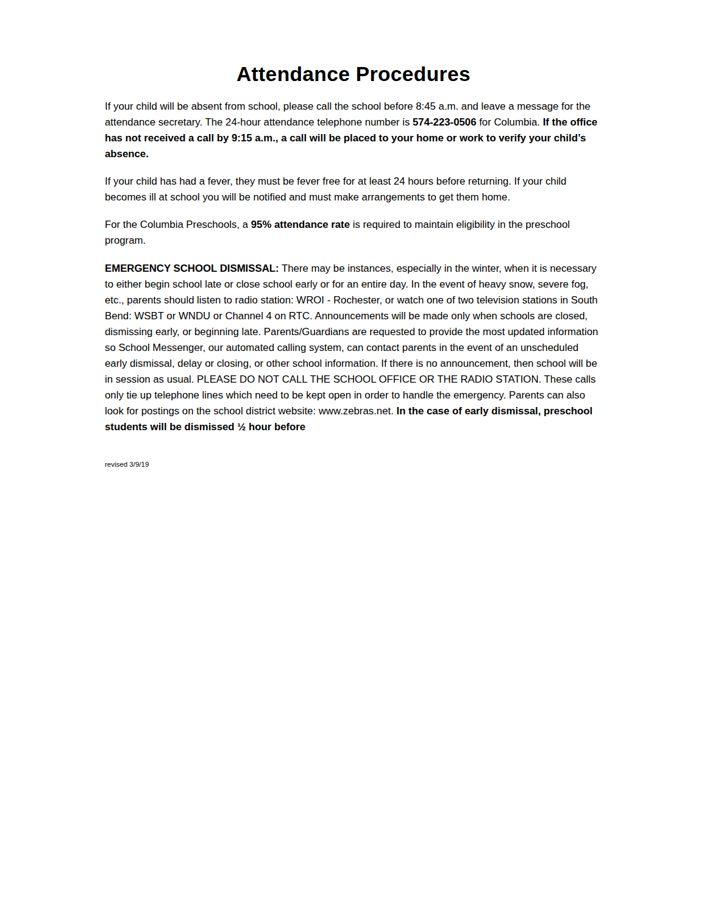Attendance Procedures
If your child will be absent from school, please call the school before 8:45 a.m. and leave a message for the attendance secretary. The 24-hour attendance telephone number is 574-223-0506 for Columbia. If the office has not received a call by 9:15 a.m., a call will be placed to your home or work to verify your child’s absence.
If your child has had a fever, they must be fever free for at least 24 hours before returning. If your child becomes ill at school you will be notified and must make arrangements to get them home.
For the Columbia Preschools, a 95% attendance rate is required to maintain eligibility in the preschool program.
EMERGENCY SCHOOL DISMISSAL: There may be instances, especially in the winter, when it is necessary to either begin school late or close school early or for an entire day. In the event of heavy snow, severe fog, etc., parents should listen to radio station: WROI - Rochester, or watch one of two television stations in South Bend: WSBT or WNDU or Channel 4 on RTC. Announcements will be made only when schools are closed, dismissing early, or beginning late. Parents/Guardians are requested to provide the most updated information so School Messenger, our automated calling system, can contact parents in the event of an unscheduled early dismissal, delay or closing, or other school information. If there is no announcement, then school will be in session as usual. PLEASE DO NOT CALL THE SCHOOL OFFICE OR THE RADIO STATION. These calls only tie up telephone lines which need to be kept open in order to handle the emergency. Parents can also look for postings on the school district website: www.zebras.net. In the case of early dismissal, preschool students will be dismissed ½ hour before
revised 3/9/19